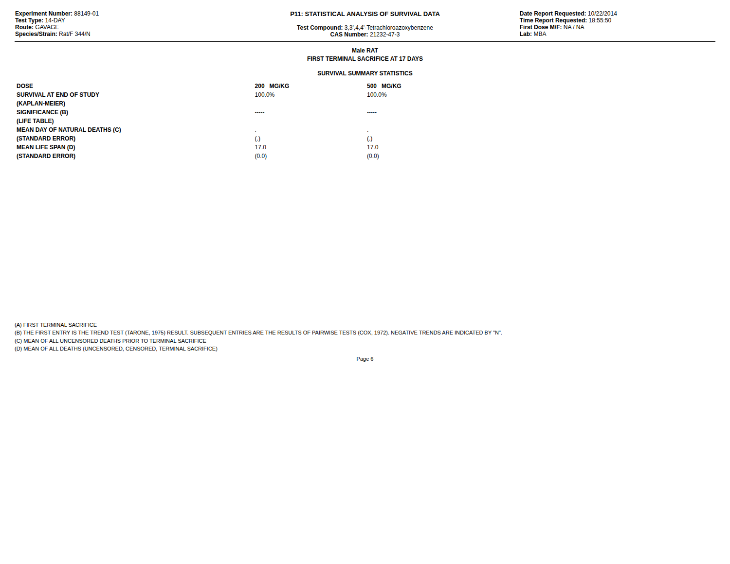| Experiment Number: 88149-01 Test Type: 14-DAY Route: GAVAGE Species/Strain: Rat/F 344/N | P11: STATISTICAL ANALYSIS OF SURVIVAL DATA Test Compound: 3,3',4,4'-Tetrachloroazoxybenzene CAS Number: 21232-47-3 | Date Report Requested: 10/22/2014 Time Report Requested: 18:55:50 First Dose M/F: NA / NA Lab: MBA |
Male RAT
FIRST TERMINAL SACRIFICE AT 17 DAYS
SURVIVAL SUMMARY STATISTICS
| DOSE | 200 MG/KG | 500 MG/KG | |
| SURVIVAL AT END OF STUDY | 100.0% | 100.0% | |
| (KAPLAN-MEIER) | | | |
| SIGNIFICANCE (B) | ----- | ----- | |
| (LIFE TABLE) | | | |
| MEAN DAY OF NATURAL DEATHS (C) | . | . | |
| (STANDARD ERROR) | (.) | (.) | |
| MEAN LIFE SPAN (D) | 17.0 | 17.0 | |
| (STANDARD ERROR) | (0.0) | (0.0) | |
(A) FIRST TERMINAL SACRIFICE
(B) THE FIRST ENTRY IS THE TREND TEST (TARONE, 1975) RESULT. SUBSEQUENT ENTRIES ARE THE RESULTS OF PAIRWISE TESTS (COX, 1972). NEGATIVE TRENDS ARE INDICATED BY "N".
(C) MEAN OF ALL UNCENSORED DEATHS PRIOR TO TERMINAL SACRIFICE
(D) MEAN OF ALL DEATHS (UNCENSORED, CENSORED, TERMINAL SACRIFICE)
Page 6